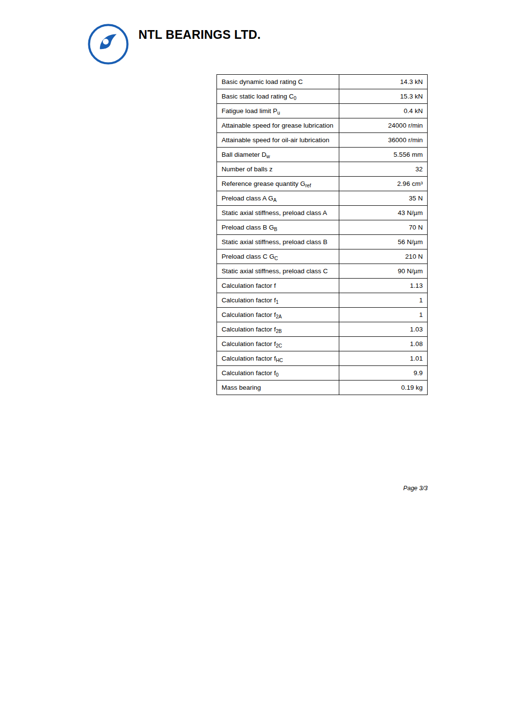NTL BEARINGS LTD.
| Basic dynamic load rating C | 14.3 kN |
| Basic static load rating C 0 | 15.3 kN |
| Fatigue load limit P u | 0.4 kN |
| Attainable speed for grease lubrication | 24000 r/min |
| Attainable speed for oil-air lubrication | 36000 r/min |
| Ball diameter D w | 5.556 mm |
| Number of balls z | 32 |
| Reference grease quantity G ref | 2.96 cm³ |
| Preload class A G A | 35 N |
| Static axial stiffness, preload class A | 43 N/µm |
| Preload class B G B | 70 N |
| Static axial stiffness, preload class B | 56 N/µm |
| Preload class C G C | 210 N |
| Static axial stiffness, preload class C | 90 N/µm |
| Calculation factor f | 1.13 |
| Calculation factor f 1 | 1 |
| Calculation factor f 2A | 1 |
| Calculation factor f 2B | 1.03 |
| Calculation factor f 2C | 1.08 |
| Calculation factor f HC | 1.01 |
| Calculation factor f 0 | 9.9 |
| Mass bearing | 0.19 kg |
Page 3/3